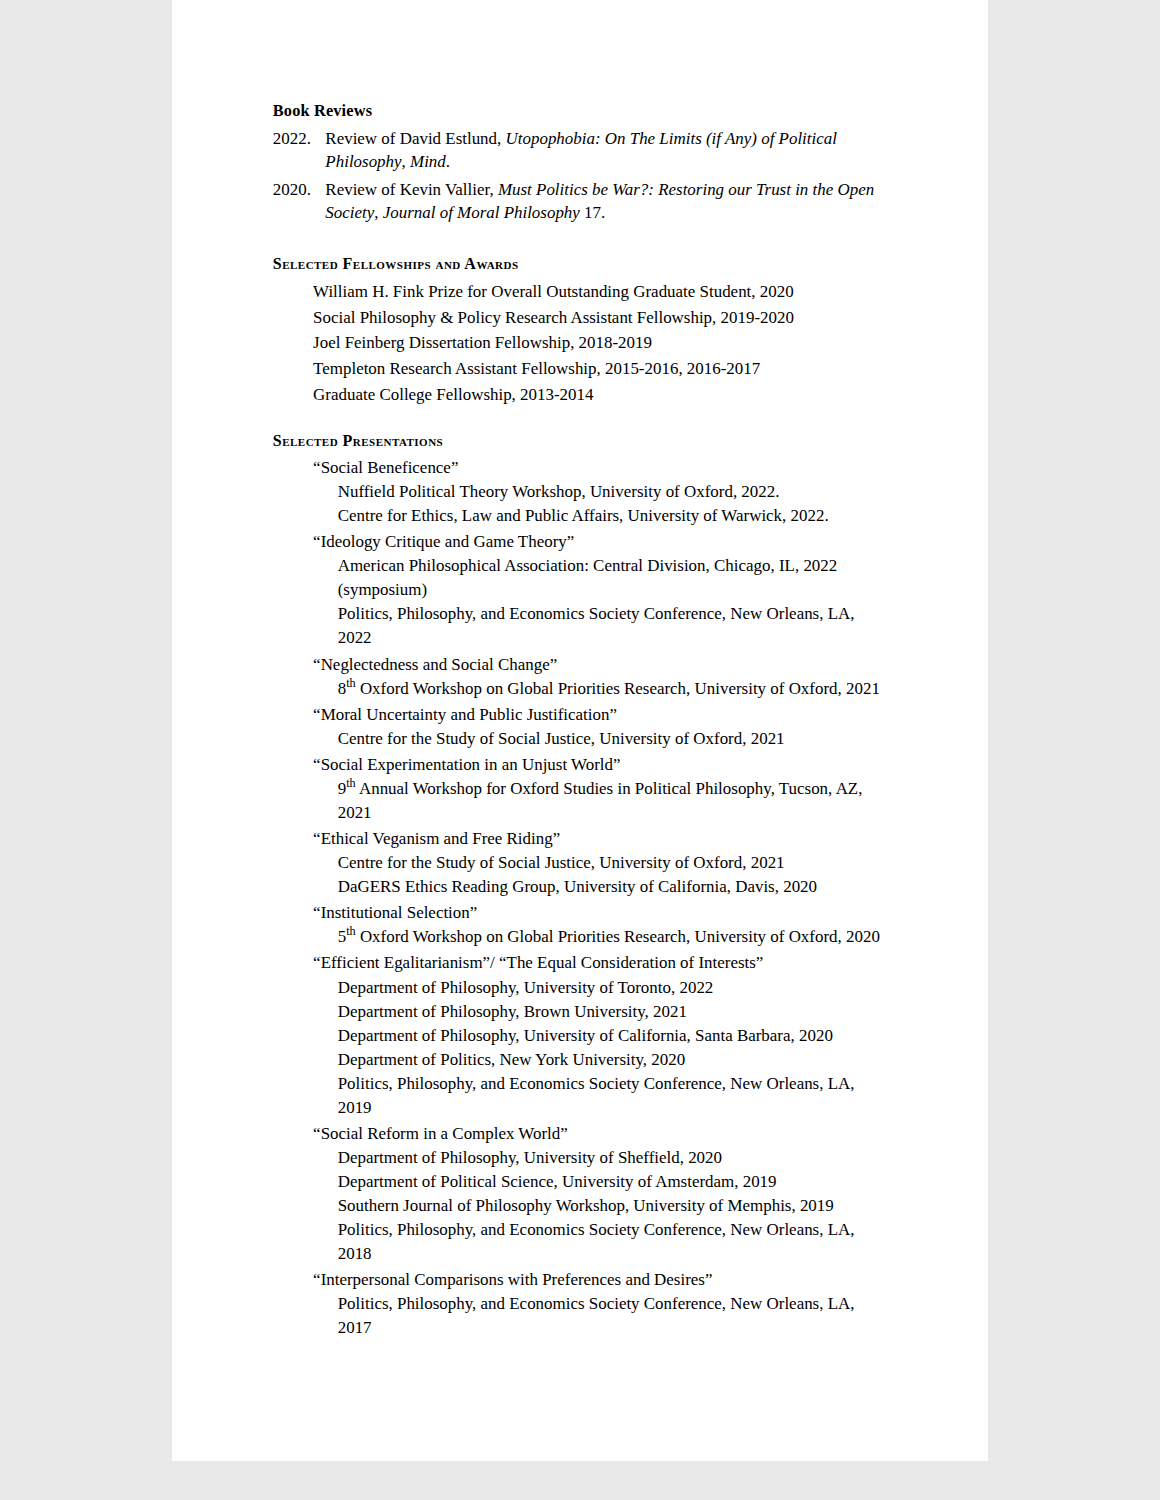Book Reviews
2022.
Review of David Estlund, Utopophobia: On The Limits (if Any) of Political Philosophy, Mind.
2020.
Review of Kevin Vallier, Must Politics be War?: Restoring our Trust in the Open Society, Journal of Moral Philosophy 17.
Selected Fellowships and Awards
William H. Fink Prize for Overall Outstanding Graduate Student, 2020
Social Philosophy & Policy Research Assistant Fellowship, 2019-2020
Joel Feinberg Dissertation Fellowship, 2018-2019
Templeton Research Assistant Fellowship, 2015-2016, 2016-2017
Graduate College Fellowship, 2013-2014
Selected Presentations
“Social Beneficence”
Nuffield Political Theory Workshop, University of Oxford, 2022.
Centre for Ethics, Law and Public Affairs, University of Warwick, 2022.
“Ideology Critique and Game Theory”
American Philosophical Association: Central Division, Chicago, IL, 2022 (symposium)
Politics, Philosophy, and Economics Society Conference, New Orleans, LA, 2022
“Neglectedness and Social Change”
8th Oxford Workshop on Global Priorities Research, University of Oxford, 2021
“Moral Uncertainty and Public Justification”
Centre for the Study of Social Justice, University of Oxford, 2021
“Social Experimentation in an Unjust World”
9th Annual Workshop for Oxford Studies in Political Philosophy, Tucson, AZ, 2021
“Ethical Veganism and Free Riding”
Centre for the Study of Social Justice, University of Oxford, 2021
DaGERS Ethics Reading Group, University of California, Davis, 2020
“Institutional Selection”
5th Oxford Workshop on Global Priorities Research, University of Oxford, 2020
“Efficient Egalitarianism”/ “The Equal Consideration of Interests”
Department of Philosophy, University of Toronto, 2022
Department of Philosophy, Brown University, 2021
Department of Philosophy, University of California, Santa Barbara, 2020
Department of Politics, New York University, 2020
Politics, Philosophy, and Economics Society Conference, New Orleans, LA, 2019
“Social Reform in a Complex World”
Department of Philosophy, University of Sheffield, 2020
Department of Political Science, University of Amsterdam, 2019
Southern Journal of Philosophy Workshop, University of Memphis, 2019
Politics, Philosophy, and Economics Society Conference, New Orleans, LA, 2018
“Interpersonal Comparisons with Preferences and Desires”
Politics, Philosophy, and Economics Society Conference, New Orleans, LA, 2017